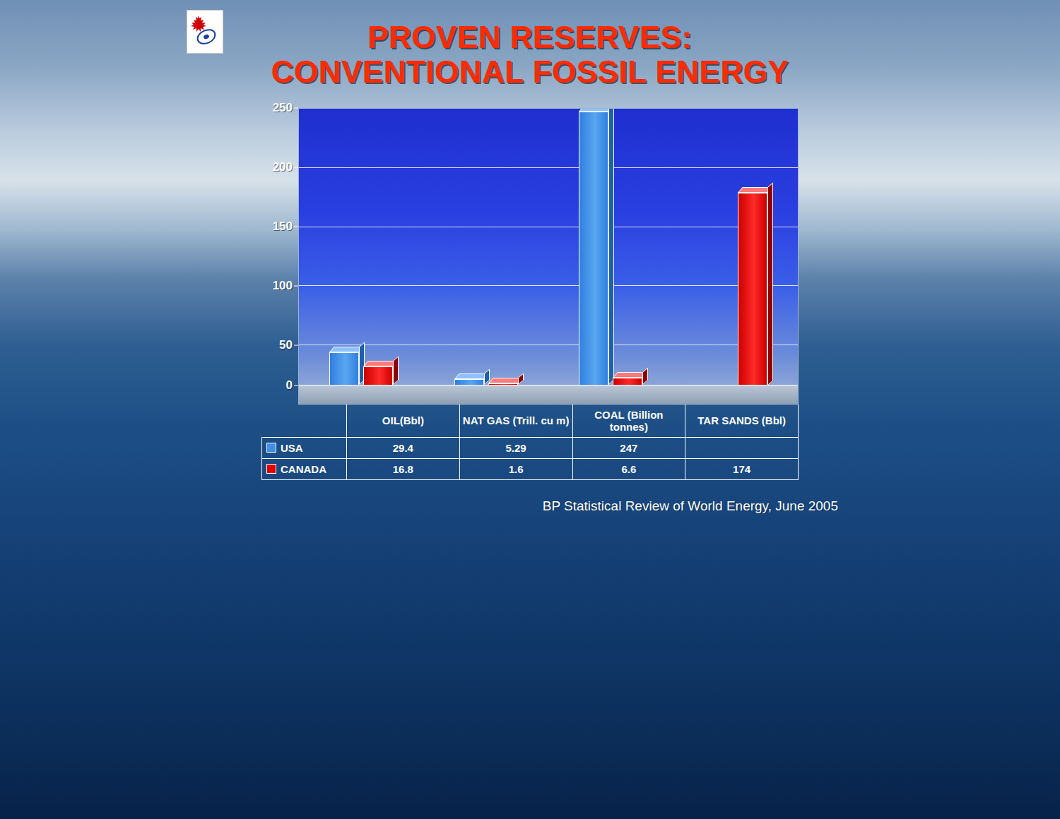PROVEN RESERVES:
CONVENTIONAL FOSSIL ENERGY
250 200 150 100 50 0
| | OIL(Bbl) | NAT GAS (Trill. cu m) | COAL (Billion tonnes) | TAR SANDS (Bbl) |
| --- | --- | --- | --- | --- |
| USA | 29.4 | 5.29 | 247 | |
| CANADA | 16.8 | 1.6 | 6.6 | 174 |
BP Statistical Review of World Energy, June 2005